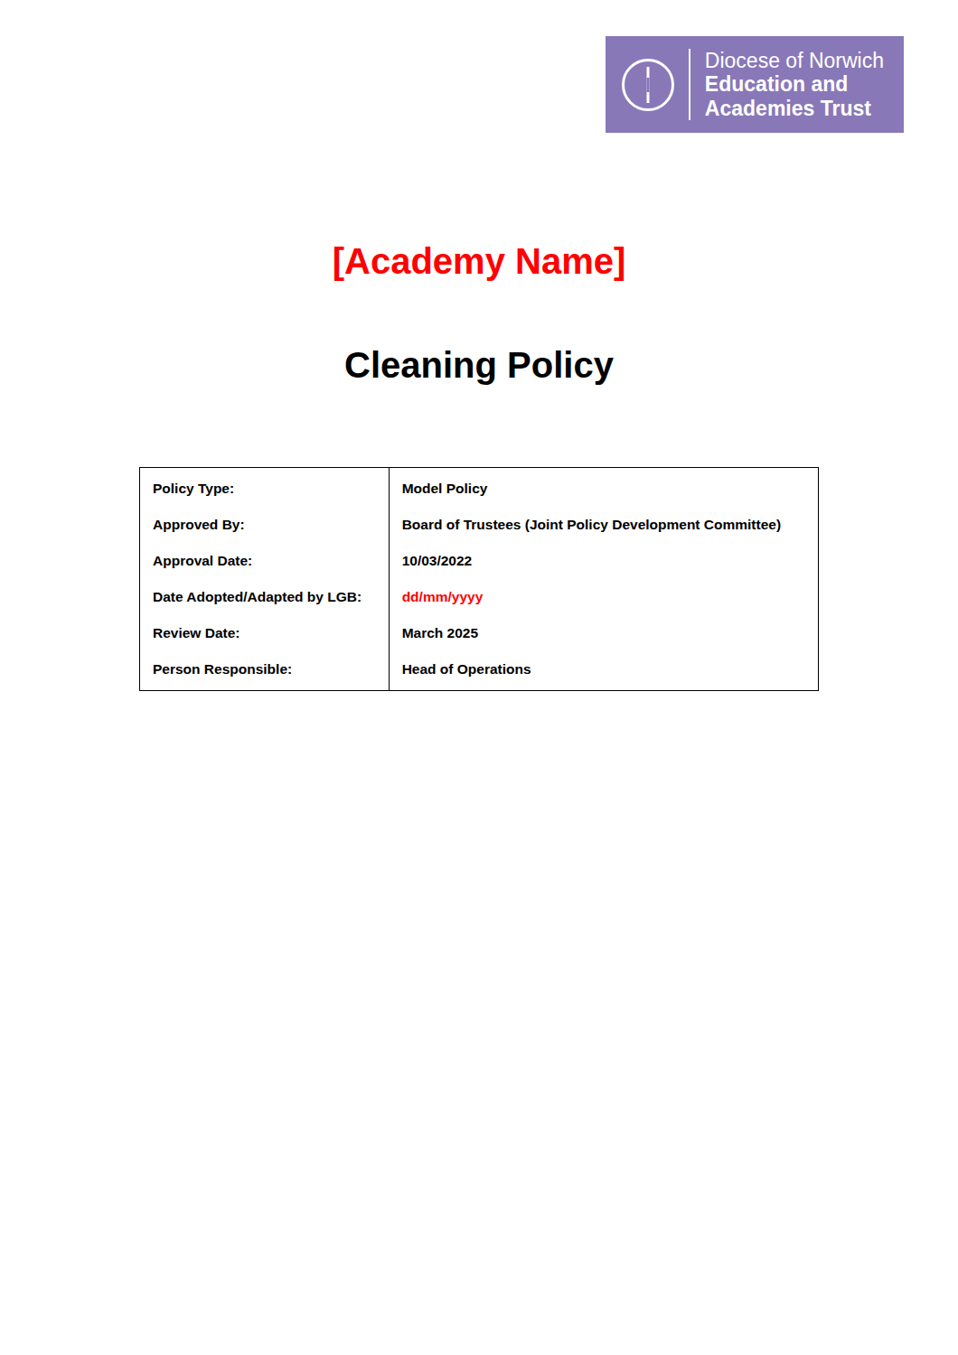Diocese of Norwich
Education and
Academies Trust
[Academy Name]
Cleaning Policy
| Policy Type: Approved By: Approval Date: Date Adopted/Adapted by LGB: Review Date: Person Responsible: | Model Policy Board of Trustees (Joint Policy Development Committee) 10/03/2022 dd/mm/yyyy March 2025 Head of Operations |